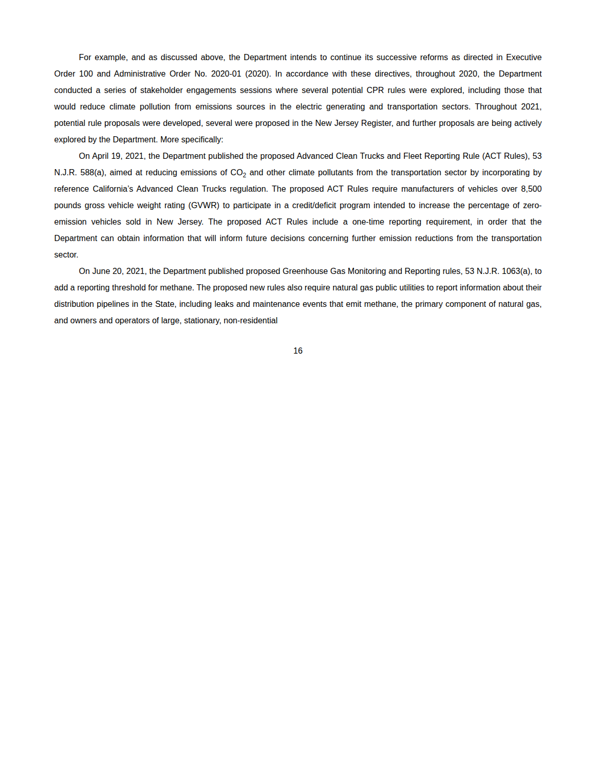For example, and as discussed above, the Department intends to continue its successive reforms as directed in Executive Order 100 and Administrative Order No. 2020-01 (2020). In accordance with these directives, throughout 2020, the Department conducted a series of stakeholder engagements sessions where several potential CPR rules were explored, including those that would reduce climate pollution from emissions sources in the electric generating and transportation sectors. Throughout 2021, potential rule proposals were developed, several were proposed in the New Jersey Register, and further proposals are being actively explored by the Department. More specifically:
On April 19, 2021, the Department published the proposed Advanced Clean Trucks and Fleet Reporting Rule (ACT Rules), 53 N.J.R. 588(a), aimed at reducing emissions of CO2 and other climate pollutants from the transportation sector by incorporating by reference California’s Advanced Clean Trucks regulation. The proposed ACT Rules require manufacturers of vehicles over 8,500 pounds gross vehicle weight rating (GVWR) to participate in a credit/deficit program intended to increase the percentage of zero-emission vehicles sold in New Jersey. The proposed ACT Rules include a one-time reporting requirement, in order that the Department can obtain information that will inform future decisions concerning further emission reductions from the transportation sector.
On June 20, 2021, the Department published proposed Greenhouse Gas Monitoring and Reporting rules, 53 N.J.R. 1063(a), to add a reporting threshold for methane. The proposed new rules also require natural gas public utilities to report information about their distribution pipelines in the State, including leaks and maintenance events that emit methane, the primary component of natural gas, and owners and operators of large, stationary, non-residential
16